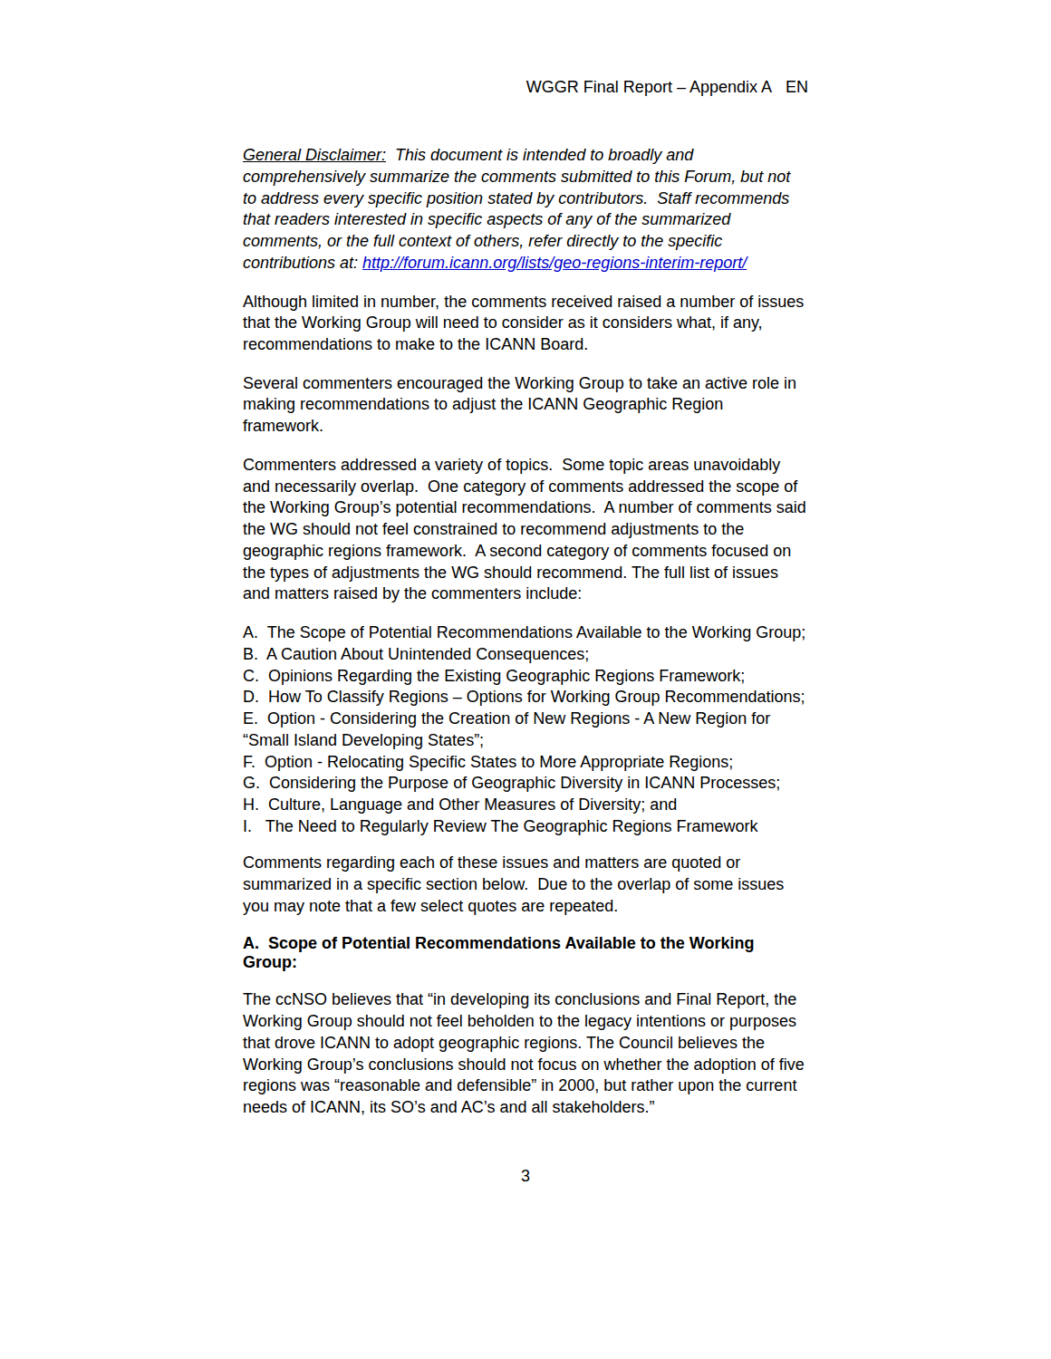WGGR Final Report – Appendix A EN
General Disclaimer: This document is intended to broadly and comprehensively summarize the comments submitted to this Forum, but not to address every specific position stated by contributors. Staff recommends that readers interested in specific aspects of any of the summarized comments, or the full context of others, refer directly to the specific contributions at: http://forum.icann.org/lists/geo-regions-interim-report/
Although limited in number, the comments received raised a number of issues that the Working Group will need to consider as it considers what, if any, recommendations to make to the ICANN Board.
Several commenters encouraged the Working Group to take an active role in making recommendations to adjust the ICANN Geographic Region framework.
Commenters addressed a variety of topics. Some topic areas unavoidably and necessarily overlap. One category of comments addressed the scope of the Working Group’s potential recommendations. A number of comments said the WG should not feel constrained to recommend adjustments to the geographic regions framework. A second category of comments focused on the types of adjustments the WG should recommend. The full list of issues and matters raised by the commenters include:
A. The Scope of Potential Recommendations Available to the Working Group;
B. A Caution About Unintended Consequences;
C. Opinions Regarding the Existing Geographic Regions Framework;
D. How To Classify Regions – Options for Working Group Recommendations;
E. Option - Considering the Creation of New Regions - A New Region for “Small Island Developing States”;
F. Option - Relocating Specific States to More Appropriate Regions;
G. Considering the Purpose of Geographic Diversity in ICANN Processes;
H. Culture, Language and Other Measures of Diversity; and
I. The Need to Regularly Review The Geographic Regions Framework
Comments regarding each of these issues and matters are quoted or summarized in a specific section below. Due to the overlap of some issues you may note that a few select quotes are repeated.
A. Scope of Potential Recommendations Available to the Working Group:
The ccNSO believes that “in developing its conclusions and Final Report, the Working Group should not feel beholden to the legacy intentions or purposes that drove ICANN to adopt geographic regions. The Council believes the Working Group’s conclusions should not focus on whether the adoption of five regions was “reasonable and defensible” in 2000, but rather upon the current needs of ICANN, its SO’s and AC’s and all stakeholders.”
3